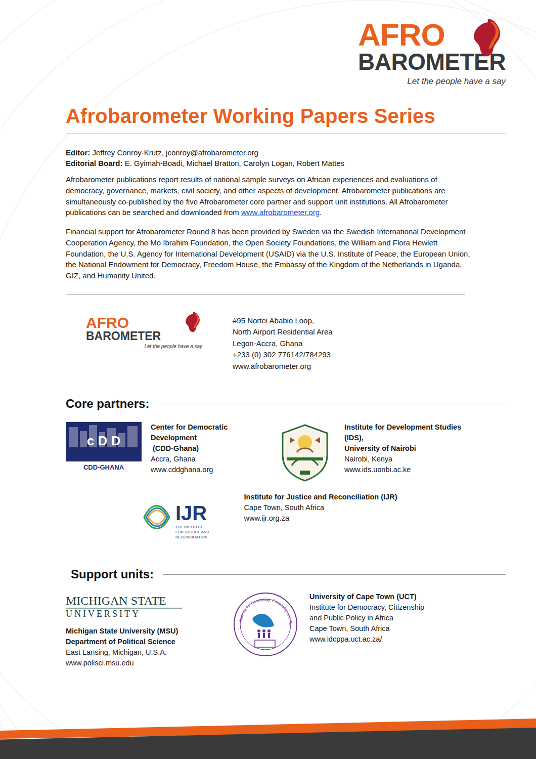AFRO BAROMETER Let the people have a say
Afrobarometer Working Papers Series
Editor: Jeffrey Conroy-Krutz, jconroy@afrobarometer.org
Editorial Board: E. Gyimah-Boadi, Michael Bratton, Carolyn Logan, Robert Mattes
Afrobarometer publications report results of national sample surveys on African experiences and evaluations of democracy, governance, markets, civil society, and other aspects of development. Afrobarometer publications are simultaneously co-published by the five Afrobarometer core partner and support unit institutions. All Afrobarometer publications can be searched and downloaded from www.afrobarometer.org.
Financial support for Afrobarometer Round 8 has been provided by Sweden via the Swedish International Development Cooperation Agency, the Mo Ibrahim Foundation, the Open Society Foundations, the William and Flora Hewlett Foundation, the U.S. Agency for International Development (USAID) via the U.S. Institute of Peace, the European Union, the National Endowment for Democracy, Freedom House, the Embassy of the Kingdom of the Netherlands in Uganda, GIZ, and Humanity United.
AFRO BAROMETER Let the people have a say
#95 Nortei Ababio Loop,
North Airport Residential Area
Legon-Accra, Ghana
+233 (0) 302 776142/784293
www.afrobarometer.org
Core partners:
c D D CDD-GHANA
Center for Democratic Development
(CDD-Ghana)
Accra, Ghana
www.cddghana.org
Institute for Development Studies (IDS),
University of Nairobi
Nairobi, Kenya
www.ids.uonbi.ac.ke
IJR THE INSTITUTE FOR JUSTICE AND RECONCILIATION
Institute for Justice and Reconciliation (IJR)
Cape Town, South Africa
www.ijr.org.za
Support units:
MICHIGAN STATE UNIVERSITY
Michigan State University (MSU)
Department of Political Science
East Lansing, Michigan, U.S.A.
www.polisci.msu.edu
Institute for Democracy, Citizenship and Public Policy in Africa
University of Cape Town (UCT)
Institute for Democracy, Citizenship
and Public Policy in Africa
Cape Town, South Africa
www.idcppa.uct.ac.za/